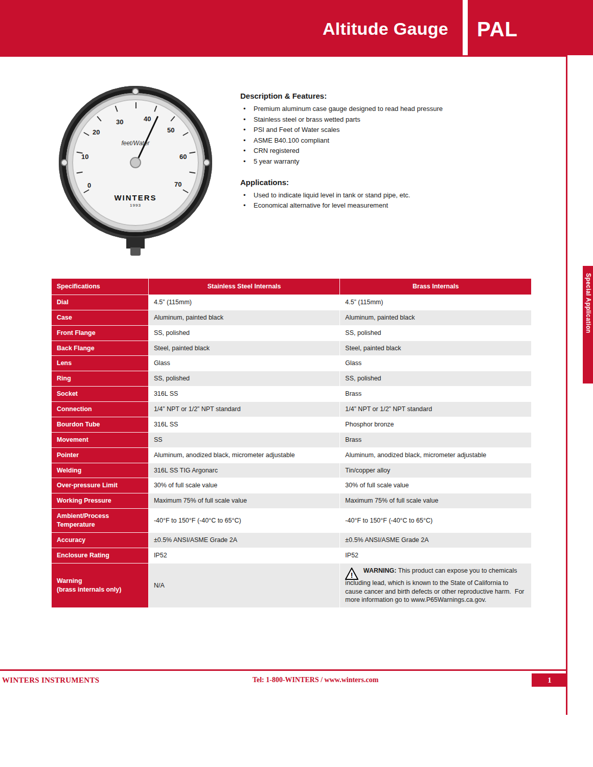Altitude Gauge
PAL
Special Application
30
40
20
50
10
60
0
70
feet/Water
WINTERS1993
Description & Features:
Premium aluminum case gauge designed to read head pressure
Stainless steel or brass wetted parts
PSI and Feet of Water scales
ASME B40.100 compliant
CRN registered
5 year warranty
Applications:
Used to indicate liquid level in tank or stand pipe, etc.
Economical alternative for level measurement
| Specifications | Stainless Steel Internals | Brass Internals |
| --- | --- | --- |
| Dial | 4.5” (115mm) | 4.5” (115mm) |
| Case | Aluminum, painted black | Aluminum, painted black |
| Front Flange | SS, polished | SS, polished |
| Back Flange | Steel, painted black | Steel, painted black |
| Lens | Glass | Glass |
| Ring | SS, polished | SS, polished |
| Socket | 316L SS | Brass |
| Connection | 1/4” NPT or 1/2” NPT standard | 1/4” NPT or 1/2” NPT standard |
| Bourdon Tube | 316L SS | Phosphor bronze |
| Movement | SS | Brass |
| Pointer | Aluminum, anodized black, micrometer adjustable | Aluminum, anodized black, micrometer adjustable |
| Welding | 316L SS TIG Argonarc | Tin/copper alloy |
| Over-pressure Limit | 30% of full scale value | 30% of full scale value |
| Working Pressure | Maximum 75% of full scale value | Maximum 75% of full scale value |
| Ambient/Process Temperature | -40°F to 150°F (-40°C to 65°C) | -40°F to 150°F (-40°C to 65°C) |
| Accuracy | ±0.5% ANSI/ASME Grade 2A | ±0.5% ANSI/ASME Grade 2A |
| Enclosure Rating | IP52 | IP52 |
| Warning (brass internals only) | N/A | ! WARNING: This product can expose you to chemicals including lead, which is known to the State of California to cause cancer and birth defects or other reproductive harm. For more information go to www.P65Warnings.ca.gov. |
WINTERS INSTRUMENTS
Tel: 1-800-WINTERS / www.winters.com
1